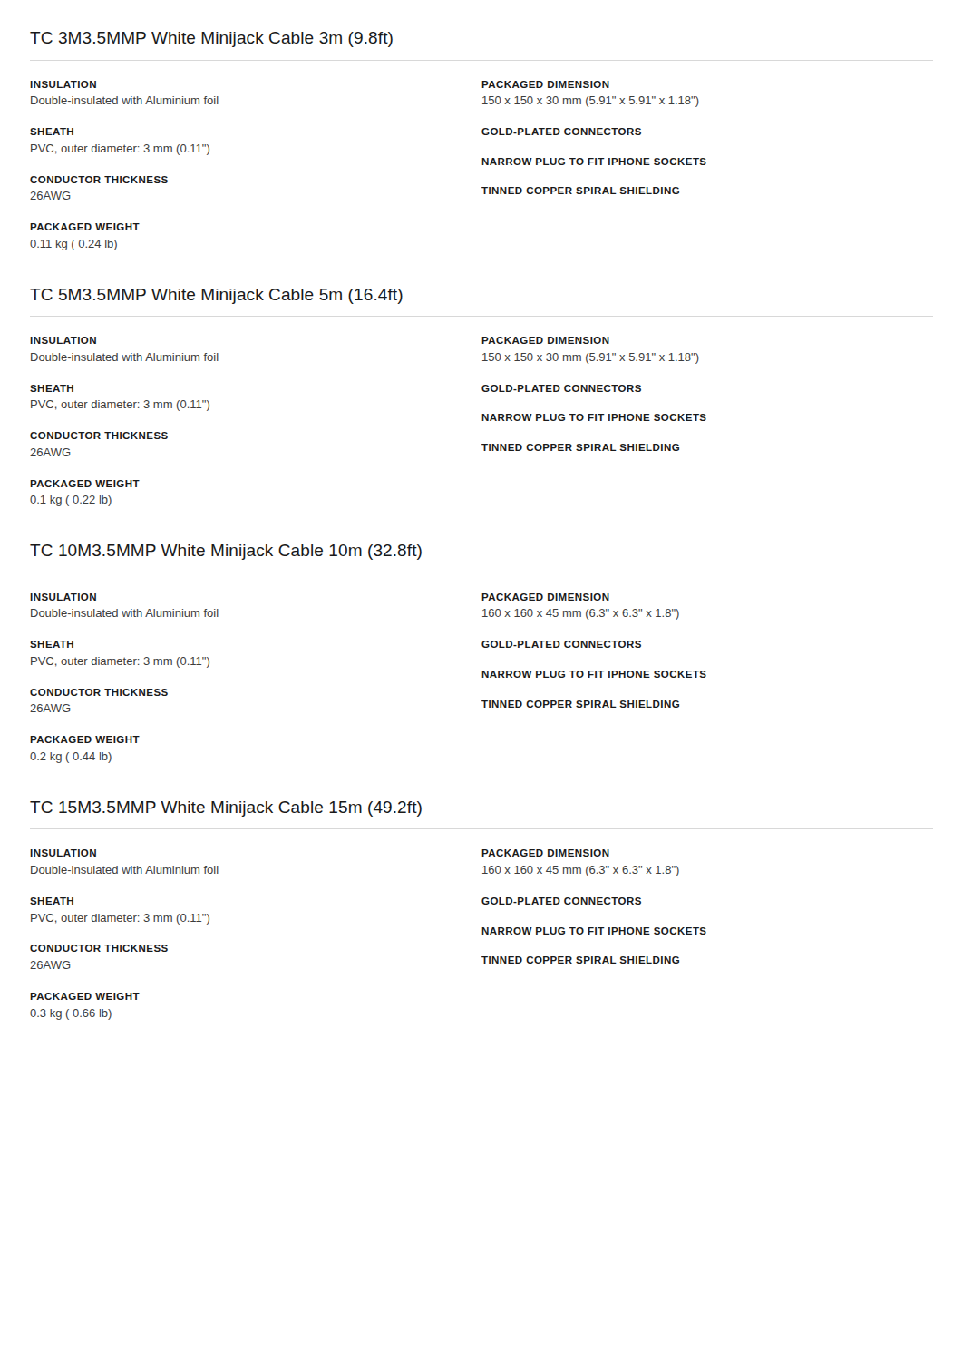TC 3M3.5MMP White Minijack Cable 3m (9.8ft)
Insulation
Double-insulated with Aluminium foil
Sheath
PVC, outer diameter: 3 mm (0.11")
Conductor thickness
26AWG
Packaged weight
0.11 kg ( 0.24 lb)
Packaged dimension
150 x 150 x 30 mm (5.91" x 5.91" x 1.18")
Gold-plated connectors
Narrow plug to fit iPhone sockets
Tinned copper spiral shielding
TC 5M3.5MMP White Minijack Cable 5m (16.4ft)
Insulation
Double-insulated with Aluminium foil
Sheath
PVC, outer diameter: 3 mm (0.11")
Conductor thickness
26AWG
Packaged weight
0.1 kg ( 0.22 lb)
Packaged dimension
150 x 150 x 30 mm (5.91" x 5.91" x 1.18")
Gold-plated connectors
Narrow plug to fit iPhone sockets
Tinned copper spiral shielding
TC 10M3.5MMP White Minijack Cable 10m (32.8ft)
Insulation
Double-insulated with Aluminium foil
Sheath
PVC, outer diameter: 3 mm (0.11")
Conductor thickness
26AWG
Packaged weight
0.2 kg ( 0.44 lb)
Packaged dimension
160 x 160 x 45 mm (6.3" x 6.3" x 1.8")
Gold-plated connectors
Narrow plug to fit iPhone sockets
Tinned copper spiral shielding
TC 15M3.5MMP White Minijack Cable 15m (49.2ft)
Insulation
Double-insulated with Aluminium foil
Sheath
PVC, outer diameter: 3 mm (0.11")
Conductor thickness
26AWG
Packaged weight
0.3 kg ( 0.66 lb)
Packaged dimension
160 x 160 x 45 mm (6.3" x 6.3" x 1.8")
Gold-plated connectors
Narrow plug to fit iPhone sockets
Tinned copper spiral shielding